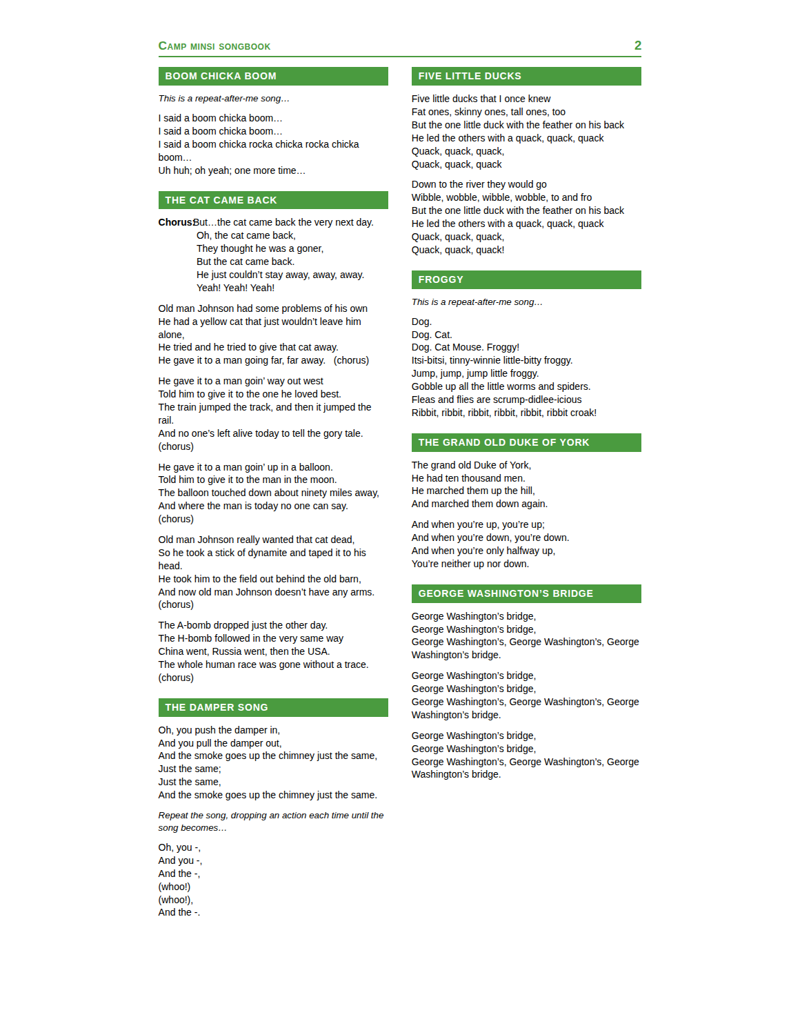Camp Minsi Songbook
2
Boom Chicka Boom
This is a repeat-after-me song…
I said a boom chicka boom…
I said a boom chicka boom…
I said a boom chicka rocka chicka rocka chicka boom…
Uh huh; oh yeah; one more time…
The Cat Came Back
Chorus:
But…the cat came back the very next day.
Oh, the cat came back,
They thought he was a goner,
But the cat came back.
He just couldn’t stay away, away, away.
Yeah! Yeah! Yeah!
Old man Johnson had some problems of his own
He had a yellow cat that just wouldn’t leave him alone,
He tried and he tried to give that cat away.
He gave it to a man going far, far away. (chorus)
He gave it to a man goin’ way out west
Told him to give it to the one he loved best.
The train jumped the track, and then it jumped the rail.
And no one’s left alive today to tell the gory tale. (chorus)
He gave it to a man goin’ up in a balloon.
Told him to give it to the man in the moon.
The balloon touched down about ninety miles away,
And where the man is today no one can say. (chorus)
Old man Johnson really wanted that cat dead,
So he took a stick of dynamite and taped it to his head.
He took him to the field out behind the old barn,
And now old man Johnson doesn’t have any arms. (chorus)
The A-bomb dropped just the other day.
The H-bomb followed in the very same way
China went, Russia went, then the USA.
The whole human race was gone without a trace. (chorus)
The Damper Song
Oh, you push the damper in,
And you pull the damper out,
And the smoke goes up the chimney just the same,
Just the same;
Just the same,
And the smoke goes up the chimney just the same.
Repeat the song, dropping an action each time until the song becomes…
Oh, you -,
And you -,
And the -,
(whoo!)
(whoo!),
And the -.
Five Little Ducks
Five little ducks that I once knew
Fat ones, skinny ones, tall ones, too
But the one little duck with the feather on his back
He led the others with a quack, quack, quack
Quack, quack, quack,
Quack, quack, quack
Down to the river they would go
Wibble, wobble, wibble, wobble, to and fro
But the one little duck with the feather on his back
He led the others with a quack, quack, quack
Quack, quack, quack,
Quack, quack, quack!
Froggy
This is a repeat-after-me song…
Dog.
Dog. Cat.
Dog. Cat Mouse. Froggy!
Itsi-bitsi, tinny-winnie little-bitty froggy.
Jump, jump, jump little froggy.
Gobble up all the little worms and spiders.
Fleas and flies are scrump-didlee-icious
Ribbit, ribbit, ribbit, ribbit, ribbit, ribbit croak!
The Grand Old Duke of York
The grand old Duke of York,
He had ten thousand men.
He marched them up the hill,
And marched them down again.
And when you’re up, you’re up;
And when you’re down, you’re down.
And when you’re only halfway up,
You’re neither up nor down.
George Washington’s Bridge
George Washington’s bridge,
George Washington’s bridge,
George Washington’s, George Washington’s, George Washington’s bridge.
George Washington’s bridge,
George Washington’s bridge,
George Washington’s, George Washington’s, George Washington’s bridge.
George Washington’s bridge,
George Washington’s bridge,
George Washington’s, George Washington’s, George Washington’s bridge.